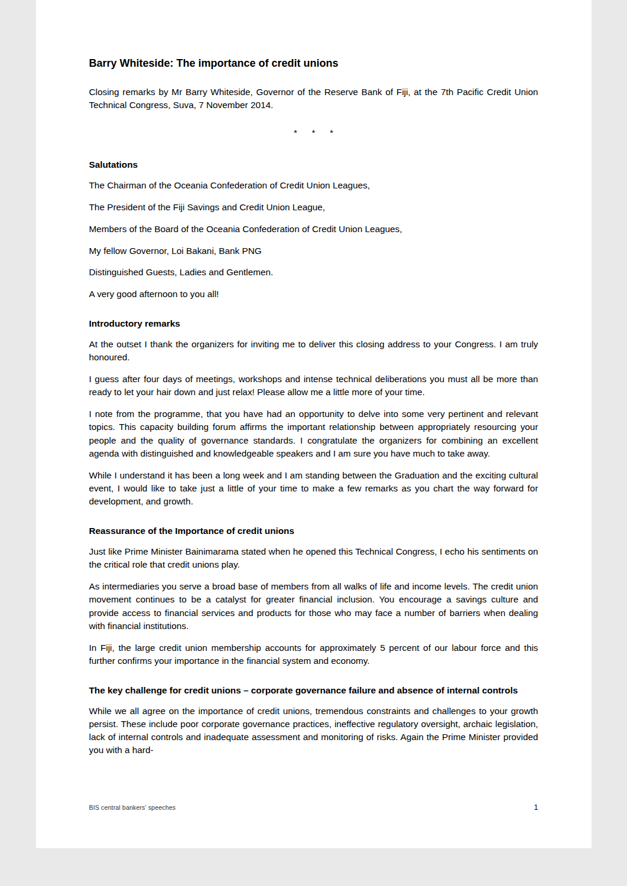Barry Whiteside: The importance of credit unions
Closing remarks by Mr Barry Whiteside, Governor of the Reserve Bank of Fiji, at the 7th Pacific Credit Union Technical Congress, Suva, 7 November 2014.
***
Salutations
The Chairman of the Oceania Confederation of Credit Union Leagues,
The President of the Fiji Savings and Credit Union League,
Members of the Board of the Oceania Confederation of Credit Union Leagues,
My fellow Governor, Loi Bakani, Bank PNG
Distinguished Guests, Ladies and Gentlemen.
A very good afternoon to you all!
Introductory remarks
At the outset I thank the organizers for inviting me to deliver this closing address to your Congress. I am truly honoured.
I guess after four days of meetings, workshops and intense technical deliberations you must all be more than ready to let your hair down and just relax! Please allow me a little more of your time.
I note from the programme, that you have had an opportunity to delve into some very pertinent and relevant topics. This capacity building forum affirms the important relationship between appropriately resourcing your people and the quality of governance standards. I congratulate the organizers for combining an excellent agenda with distinguished and knowledgeable speakers and I am sure you have much to take away.
While I understand it has been a long week and I am standing between the Graduation and the exciting cultural event, I would like to take just a little of your time to make a few remarks as you chart the way forward for development, and growth.
Reassurance of the Importance of credit unions
Just like Prime Minister Bainimarama stated when he opened this Technical Congress, I echo his sentiments on the critical role that credit unions play.
As intermediaries you serve a broad base of members from all walks of life and income levels. The credit union movement continues to be a catalyst for greater financial inclusion. You encourage a savings culture and provide access to financial services and products for those who may face a number of barriers when dealing with financial institutions.
In Fiji, the large credit union membership accounts for approximately 5 percent of our labour force and this further confirms your importance in the financial system and economy.
The key challenge for credit unions – corporate governance failure and absence of internal controls
While we all agree on the importance of credit unions, tremendous constraints and challenges to your growth persist. These include poor corporate governance practices, ineffective regulatory oversight, archaic legislation, lack of internal controls and inadequate assessment and monitoring of risks. Again the Prime Minister provided you with a hard-
BIS central bankers’ speeches 1